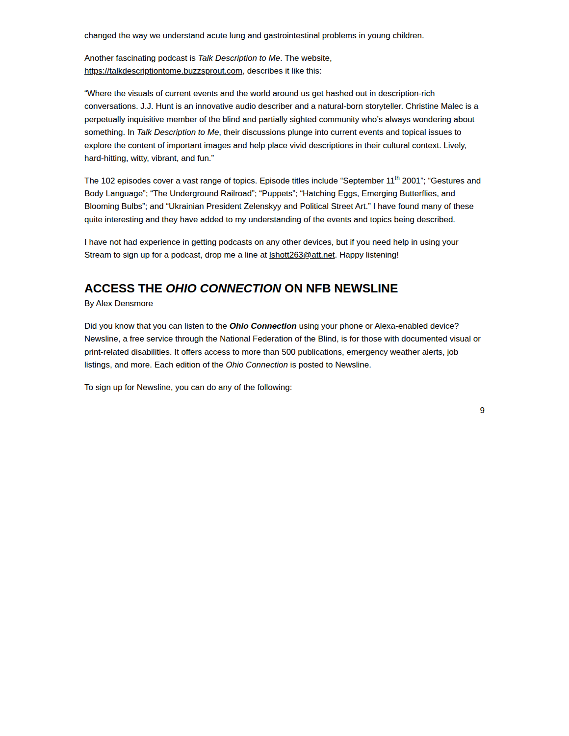changed the way we understand acute lung and gastrointestinal problems in young children.
Another fascinating podcast is Talk Description to Me. The website, https://talkdescriptiontome.buzzsprout.com, describes it like this:
“Where the visuals of current events and the world around us get hashed out in description-rich conversations. J.J. Hunt is an innovative audio describer and a natural-born storyteller. Christine Malec is a perpetually inquisitive member of the blind and partially sighted community who’s always wondering about something. In Talk Description to Me, their discussions plunge into current events and topical issues to explore the content of important images and help place vivid descriptions in their cultural context. Lively, hard-hitting, witty, vibrant, and fun.”
The 102 episodes cover a vast range of topics. Episode titles include “September 11th 2001”; “Gestures and Body Language”; “The Underground Railroad”; “Puppets”; “Hatching Eggs, Emerging Butterflies, and Blooming Bulbs”; and “Ukrainian President Zelenskyy and Political Street Art.” I have found many of these quite interesting and they have added to my understanding of the events and topics being described.
I have not had experience in getting podcasts on any other devices, but if you need help in using your Stream to sign up for a podcast, drop me a line at lshott263@att.net. Happy listening!
ACCESS THE OHIO CONNECTION ON NFB NEWSLINE
By Alex Densmore
Did you know that you can listen to the Ohio Connection using your phone or Alexa-enabled device? Newsline, a free service through the National Federation of the Blind, is for those with documented visual or print-related disabilities. It offers access to more than 500 publications, emergency weather alerts, job listings, and more. Each edition of the Ohio Connection is posted to Newsline.
To sign up for Newsline, you can do any of the following:
9